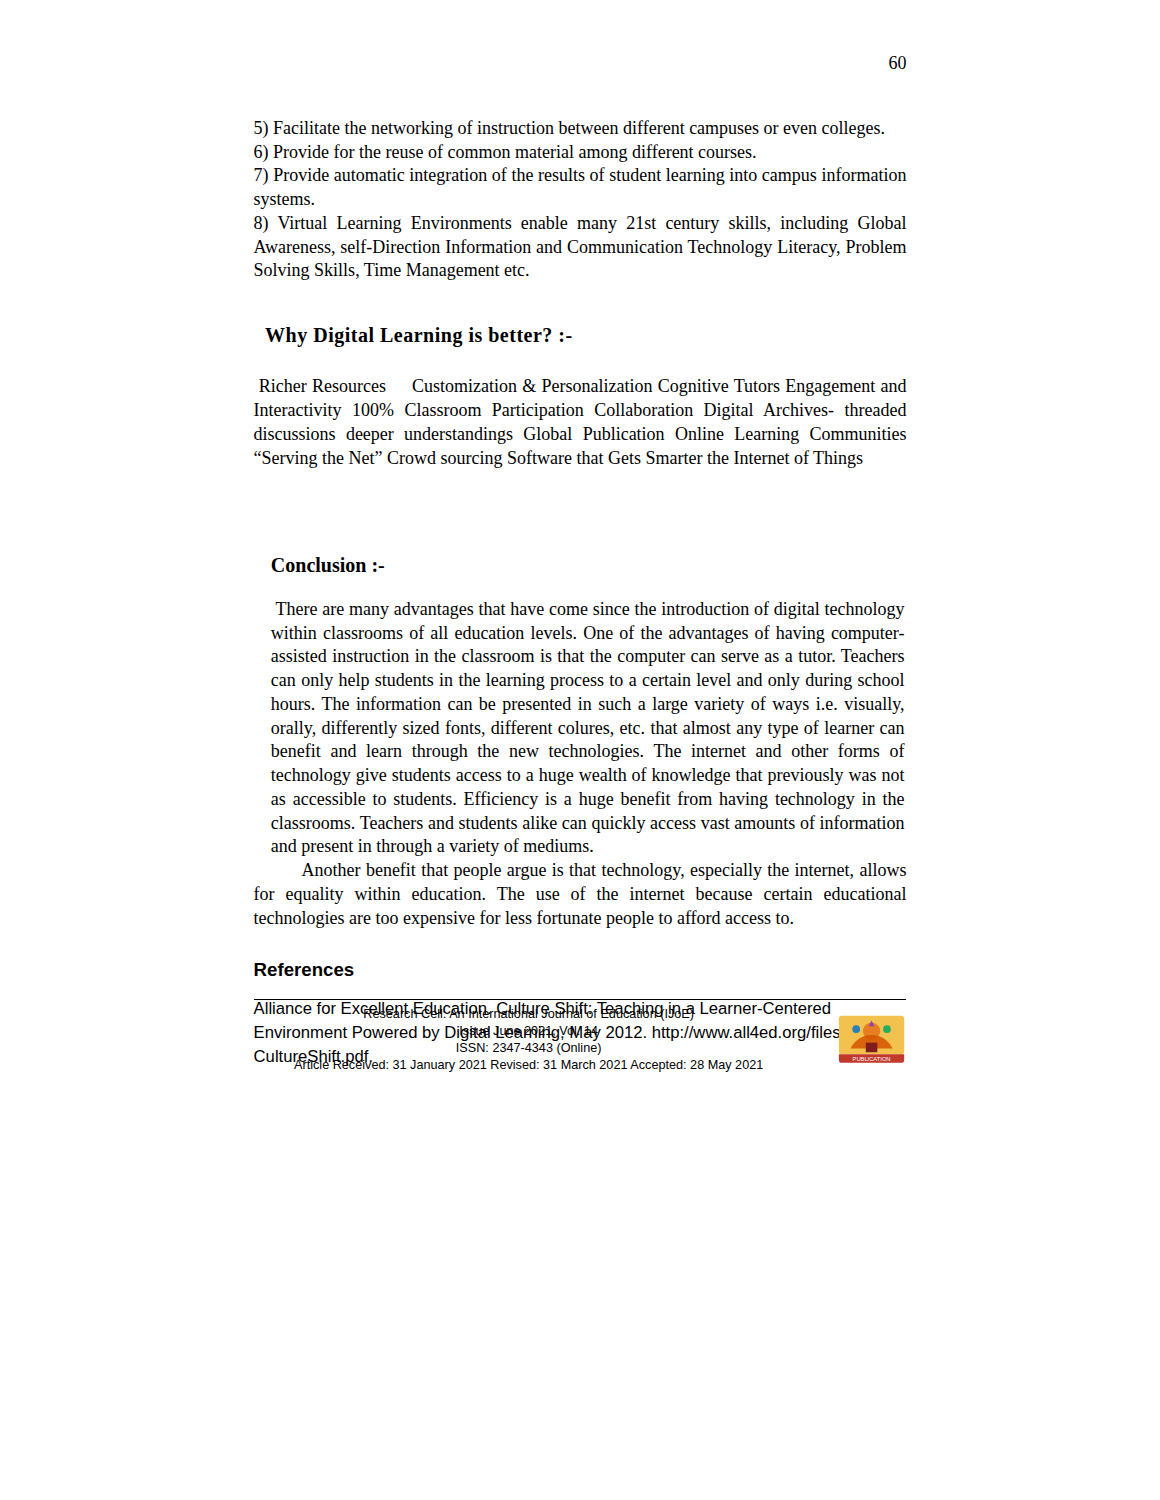60
5) Facilitate the networking of instruction between different campuses or even colleges.
6) Provide for the reuse of common material among different courses.
7) Provide automatic integration of the results of student learning into campus information systems.
8) Virtual Learning Environments enable many 21st century skills, including Global Awareness, self-Direction Information and Communication Technology Literacy, Problem Solving Skills, Time Management etc.
Why Digital Learning is better? :-
Richer Resources Customization & Personalization Cognitive Tutors Engagement and Interactivity 100% Classroom Participation Collaboration Digital Archives- threaded discussions deeper understandings Global Publication Online Learning Communities “Serving the Net” Crowd sourcing Software that Gets Smarter the Internet of Things
Conclusion :-
There are many advantages that have come since the introduction of digital technology within classrooms of all education levels. One of the advantages of having computer-assisted instruction in the classroom is that the computer can serve as a tutor. Teachers can only help students in the learning process to a certain level and only during school hours. The information can be presented in such a large variety of ways i.e. visually, orally, differently sized fonts, different colures, etc. that almost any type of learner can benefit and learn through the new technologies. The internet and other forms of technology give students access to a huge wealth of knowledge that previously was not as accessible to students. Efficiency is a huge benefit from having technology in the classrooms. Teachers and students alike can quickly access vast amounts of information and present in through a variety of mediums.
Another benefit that people argue is that technology, especially the internet, allows for equality within education. The use of the internet because certain educational technologies are too expensive for less fortunate people to afford access to.
References
Alliance for Excellent Education. Culture Shift: Teaching in a Learner-Centered Environment Powered by Digital Learning, May 2012. http://www.all4ed.org/files/ CultureShift.pdf.
Research Cell: An International Journal of Education (IJoE)
Issue June 2021, Vol. 14
ISSN: 2347-4343 (Online)
Article Received: 31 January 2021 Revised: 31 March 2021 Accepted: 28 May 2021
PUBLICATION